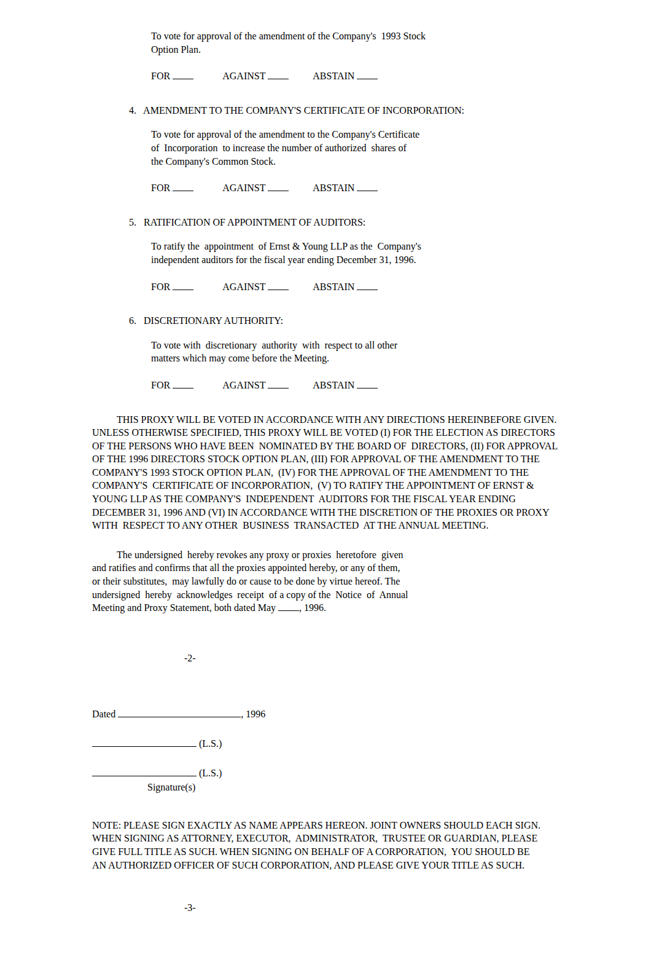To vote for approval of the amendment of the Company's 1993 Stock
Option Plan.
FOR AGAINST ABSTAIN
4. AMENDMENT TO THE COMPANY'S CERTIFICATE OF INCORPORATION:
To vote for approval of the amendment to the Company's Certificate
of Incorporation to increase the number of authorized shares of
the Company's Common Stock.
FOR AGAINST ABSTAIN
5. RATIFICATION OF APPOINTMENT OF AUDITORS:
To ratify the appointment of Ernst & Young LLP as the Company's
independent auditors for the fiscal year ending December 31, 1996.
FOR AGAINST ABSTAIN
6. DISCRETIONARY AUTHORITY:
To vote with discretionary authority with respect to all other
matters which may come before the Meeting.
FOR AGAINST ABSTAIN
THIS PROXY WILL BE VOTED IN ACCORDANCE WITH ANY DIRECTIONS HEREINBEFORE GIVEN. UNLESS OTHERWISE SPECIFIED, THIS PROXY WILL BE VOTED (I) FOR THE ELECTION AS DIRECTORS OF THE PERSONS WHO HAVE BEEN NOMINATED BY THE BOARD OF DIRECTORS, (II) FOR APPROVAL OF THE 1996 DIRECTORS STOCK OPTION PLAN, (III) FOR APPROVAL OF THE AMENDMENT TO THE COMPANY'S 1993 STOCK OPTION PLAN, (IV) FOR THE APPROVAL OF THE AMENDMENT TO THE COMPANY'S CERTIFICATE OF INCORPORATION, (V) TO RATIFY THE APPOINTMENT OF ERNST & YOUNG LLP AS THE COMPANY'S INDEPENDENT AUDITORS FOR THE FISCAL YEAR ENDING DECEMBER 31, 1996 AND (VI) IN ACCORDANCE WITH THE DISCRETION OF THE PROXIES OR PROXY WITH RESPECT TO ANY OTHER BUSINESS TRANSACTED AT THE ANNUAL MEETING.
The undersigned hereby revokes any proxy or proxies heretofore given
and ratifies and confirms that all the proxies appointed hereby, or any of them,
or their substitutes, may lawfully do or cause to be done by virtue hereof. The
undersigned hereby acknowledges receipt of a copy of the Notice of Annual
Meeting and Proxy Statement, both dated May , 1996.
-2-
Dated , 1996
(L.S.)
(L.S.)
Signature(s)
NOTE: PLEASE SIGN EXACTLY AS NAME APPEARS HEREON. JOINT OWNERS SHOULD EACH SIGN.
WHEN SIGNING AS ATTORNEY, EXECUTOR, ADMINISTRATOR, TRUSTEE OR GUARDIAN, PLEASE
GIVE FULL TITLE AS SUCH. WHEN SIGNING ON BEHALF OF A CORPORATION, YOU SHOULD BE
AN AUTHORIZED OFFICER OF SUCH CORPORATION, AND PLEASE GIVE YOUR TITLE AS SUCH.
-3-